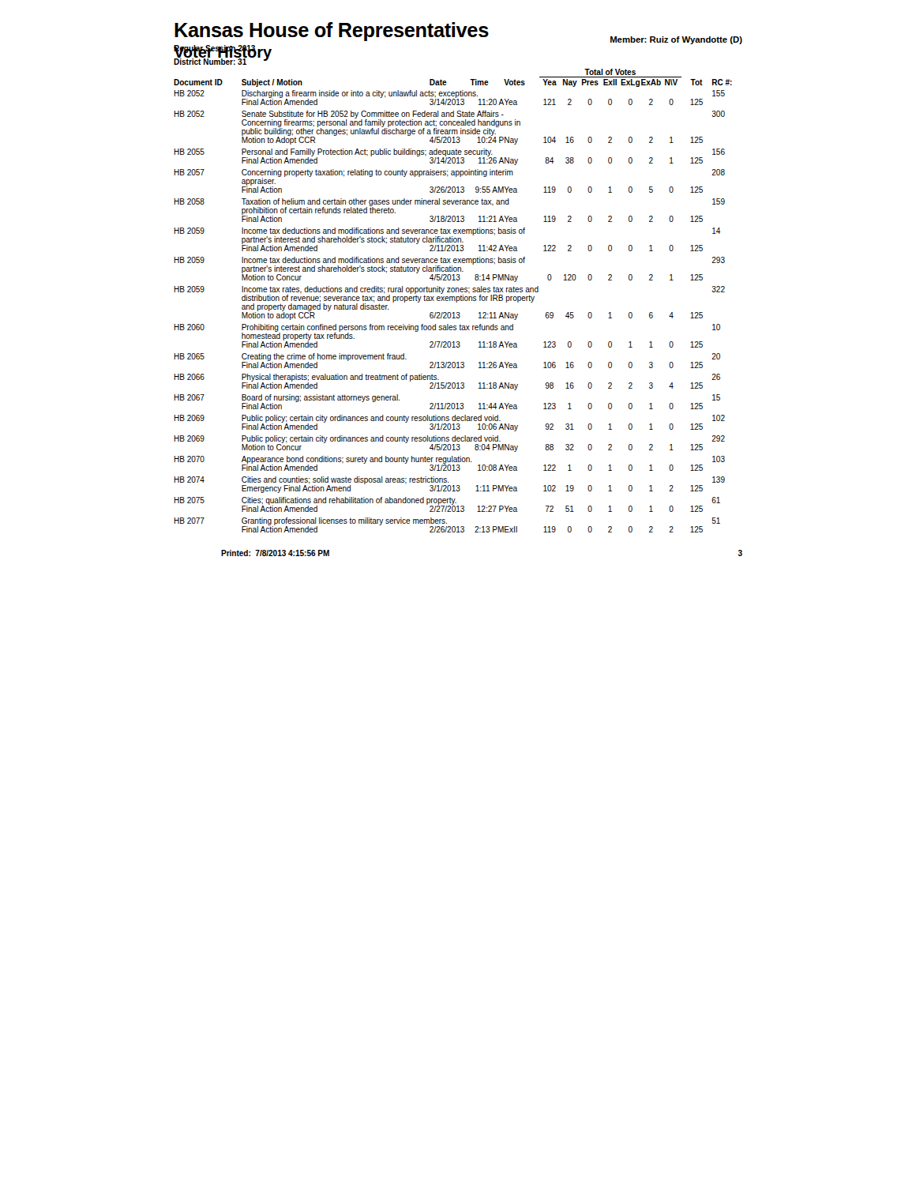Kansas House of Representatives
Voter History
Member: Ruiz of Wyandotte (D)
Regular Session 2013
District Number: 31
| | | | | | Total of Votes | |
| --- | --- | --- | --- | --- | --- | --- |
| Document ID | Subject / Motion | Date | Time | Votes | Yea | Nay | Pres | ExII | ExLg | ExAb | N\V | Tot | RC #: |
| HB 2052 | Discharging a firearm inside or into a city; unlawful acts; exceptions. | | 155 |
| | Final Action Amended | 3/14/2013 | 11:20 A | Yea | 121 | 2 | 0 | 0 | 0 | 2 | 0 | 125 | |
| HB 2052 | Senate Substitute for HB 2052 by Committee on Federal and State Affairs - Concerning firearms; personal and family protection act; concealed handguns in public building; other changes; unlawful discharge of a firearm inside city. | | 300 |
| | Motion to Adopt CCR | 4/5/2013 | 10:24 P | Nay | 104 | 16 | 0 | 2 | 0 | 2 | 1 | 125 | |
| HB 2055 | Personal and Familly Protection Act; public buildings; adequate security. | | 156 |
| | Final Action Amended | 3/14/2013 | 11:26 A | Nay | 84 | 38 | 0 | 0 | 0 | 2 | 1 | 125 | |
| HB 2057 | Concerning property taxation; relating to county appraisers; appointing interim appraiser. | | 208 |
| | Final Action | 3/26/2013 | 9:55 AM | Yea | 119 | 0 | 0 | 1 | 0 | 5 | 0 | 125 | |
| HB 2058 | Taxation of helium and certain other gases under mineral severance tax, and prohibition of certain refunds related thereto. | | 159 |
| | Final Action | 3/18/2013 | 11:21 A | Yea | 119 | 2 | 0 | 2 | 0 | 2 | 0 | 125 | |
| HB 2059 | Income tax deductions and modifications and severance tax exemptions; basis of partner's interest and shareholder's stock; statutory clarification. | | 14 |
| | Final Action Amended | 2/11/2013 | 11:42 A | Yea | 122 | 2 | 0 | 0 | 0 | 1 | 0 | 125 | |
| HB 2059 | Income tax deductions and modifications and severance tax exemptions; basis of partner's interest and shareholder's stock; statutory clarification. | | 293 |
| | Motion to Concur | 4/5/2013 | 8:14 PM | Nay | 0 | 120 | 0 | 2 | 0 | 2 | 1 | 125 | |
| HB 2059 | Income tax rates, deductions and credits; rural opportunity zones; sales tax rates and distribution of revenue; severance tax; and property tax exemptions for IRB property and property damaged by natural disaster. | | 322 |
| | Motion to adopt CCR | 6/2/2013 | 12:11 A | Nay | 69 | 45 | 0 | 1 | 0 | 6 | 4 | 125 | |
| HB 2060 | Prohibiting certain confined persons from receiving food sales tax refunds and homestead property tax refunds. | | 10 |
| | Final Action Amended | 2/7/2013 | 11:18 A | Yea | 123 | 0 | 0 | 0 | 1 | 1 | 0 | 125 | |
| HB 2065 | Creating the crime of home improvement fraud. | | 20 |
| | Final Action Amended | 2/13/2013 | 11:26 A | Yea | 106 | 16 | 0 | 0 | 0 | 3 | 0 | 125 | |
| HB 2066 | Physical therapists; evaluation and treatment of patients. | | 26 |
| | Final Action Amended | 2/15/2013 | 11:18 A | Nay | 98 | 16 | 0 | 2 | 2 | 3 | 4 | 125 | |
| HB 2067 | Board of nursing; assistant attorneys general. | | 15 |
| | Final Action | 2/11/2013 | 11:44 A | Yea | 123 | 1 | 0 | 0 | 0 | 1 | 0 | 125 | |
| HB 2069 | Public policy; certain city ordinances and county resolutions declared void. | | 102 |
| | Final Action Amended | 3/1/2013 | 10:06 A | Nay | 92 | 31 | 0 | 1 | 0 | 1 | 0 | 125 | |
| HB 2069 | Public policy; certain city ordinances and county resolutions declared void. | | 292 |
| | Motion to Concur | 4/5/2013 | 8:04 PM | Nay | 88 | 32 | 0 | 2 | 0 | 2 | 1 | 125 | |
| HB 2070 | Appearance bond conditions; surety and bounty hunter regulation. | | 103 |
| | Final Action Amended | 3/1/2013 | 10:08 A | Yea | 122 | 1 | 0 | 1 | 0 | 1 | 0 | 125 | |
| HB 2074 | Cities and counties; solid waste disposal areas; restrictions. | | 139 |
| | Emergency Final Action Amend | 3/1/2013 | 1:11 PM | Yea | 102 | 19 | 0 | 1 | 0 | 1 | 2 | 125 | |
| HB 2075 | Cities; qualifications and rehabilitation of abandoned property. | | 61 |
| | Final Action Amended | 2/27/2013 | 12:27 P | Yea | 72 | 51 | 0 | 1 | 0 | 1 | 0 | 125 | |
| HB 2077 | Granting professional licenses to military service members. | | 51 |
| | Final Action Amended | 2/26/2013 | 2:13 PM | ExII | 119 | 0 | 0 | 2 | 0 | 2 | 2 | 125 | |
Printed: 7/8/2013 4:15:56 PM 3